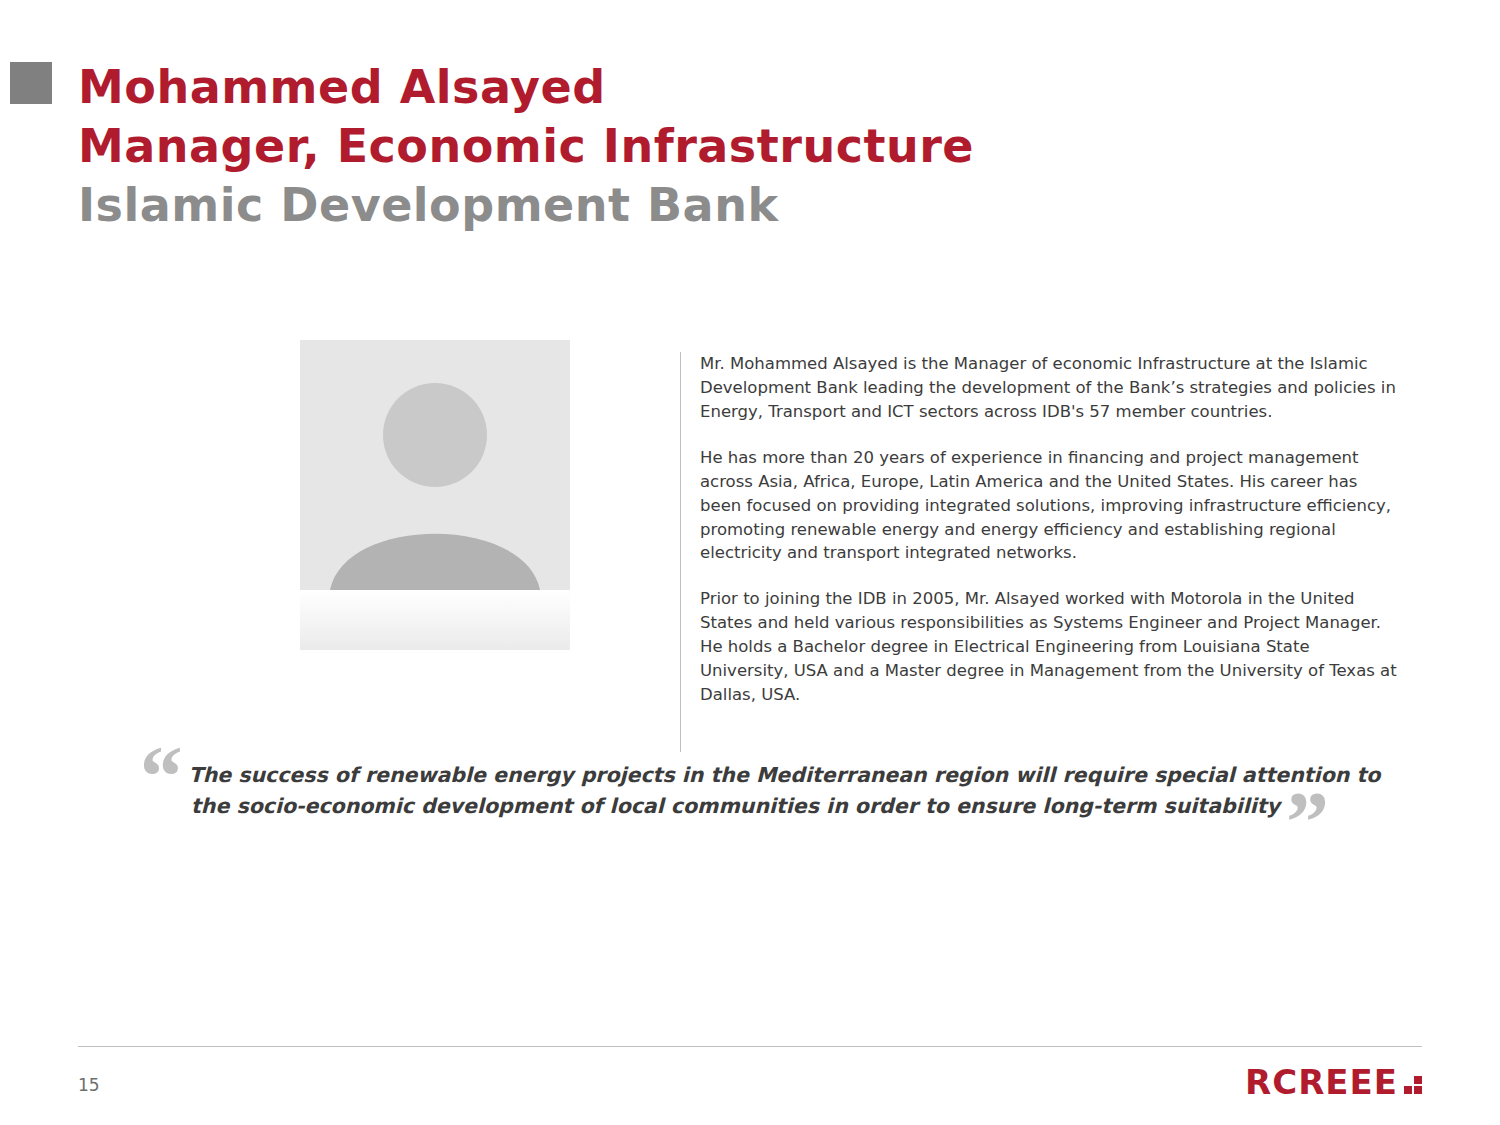Mohammed Alsayed
Manager, Economic Infrastructure
Islamic Development Bank
Mr. Mohammed Alsayed is the Manager of economic Infrastructure at the Islamic Development Bank leading the development of the Bank’s strategies and policies in Energy, Transport and ICT sectors across IDB's 57 member countries.
He has more than 20 years of experience in financing and project management across Asia, Africa, Europe, Latin America and the United States. His career has been focused on providing integrated solutions, improving infrastructure efficiency, promoting renewable energy and energy efficiency and establishing regional electricity and transport integrated networks.
Prior to joining the IDB in 2005, Mr. Alsayed worked with Motorola in the United States and held various responsibilities as Systems Engineer and Project Manager. He holds a Bachelor degree in Electrical Engineering from Louisiana State University, USA and a Master degree in Management from the University of Texas at Dallas, USA.
“The success of renewable energy projects in the Mediterranean region will require special attention to the socio-economic development of local communities in order to ensure long-term suitability”
15
RCREEE